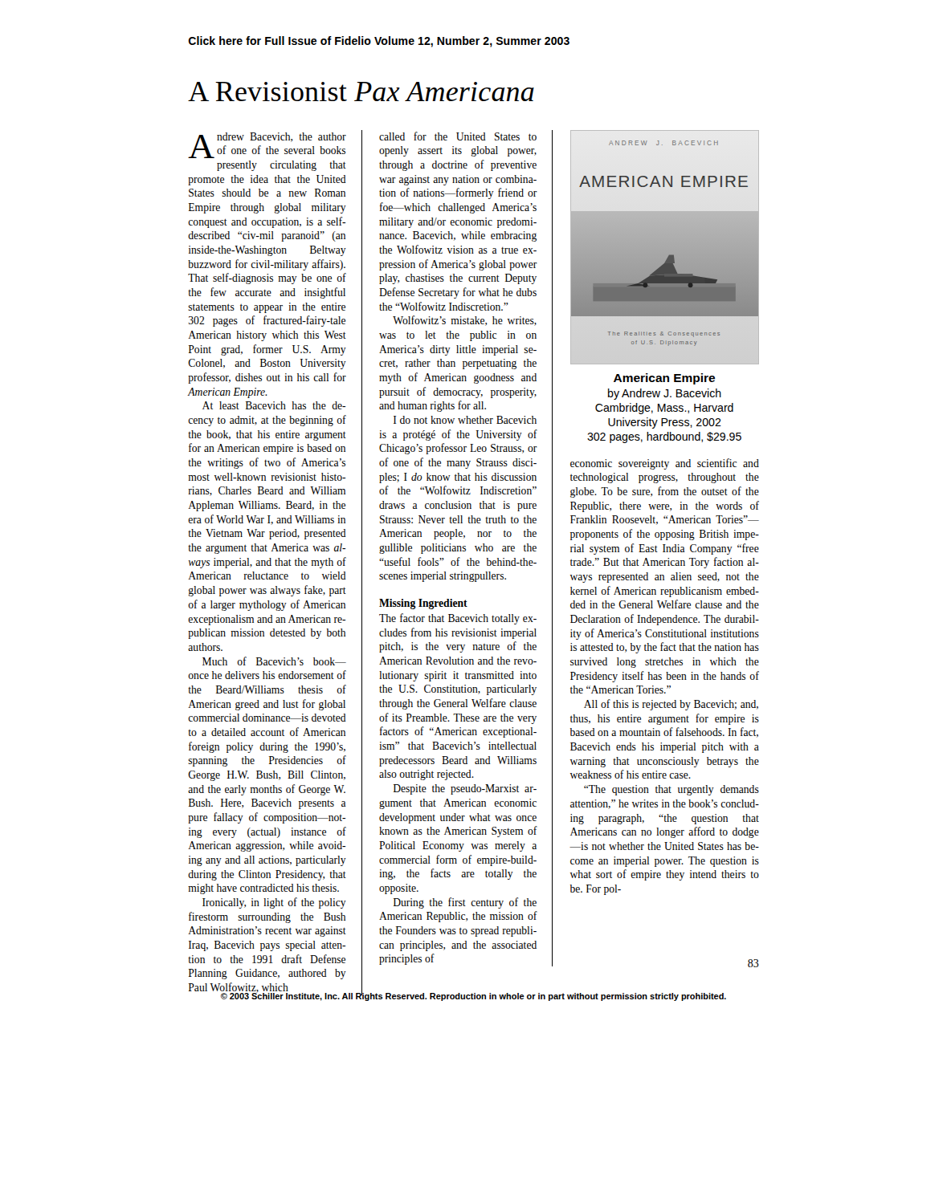Click here for Full Issue of Fidelio Volume 12, Number 2, Summer 2003
A Revisionist Pax Americana
Andrew Bacevich, the author of one of the several books presently circulating that promote the idea that the United States should be a new Roman Empire through global military conquest and occupation, is a self-described “civ-mil paranoid” (an inside-the-Washington Beltway buzzword for civil-military affairs). That self-diagnosis may be one of the few accurate and insightful statements to appear in the entire 302 pages of fractured-fairy-tale American history which this West Point grad, former U.S. Army Colonel, and Boston University professor, dishes out in his call for American Empire.
At least Bacevich has the decency to admit, at the beginning of the book, that his entire argument for an American empire is based on the writings of two of America’s most well-known revisionist historians, Charles Beard and William Appleman Williams. Beard, in the era of World War I, and Williams in the Vietnam War period, presented the argument that America was always imperial, and that the myth of American reluctance to wield global power was always fake, part of a larger mythology of American exceptionalism and an American republican mission detested by both authors.
Much of Bacevich’s book—once he delivers his endorsement of the Beard/Williams thesis of American greed and lust for global commercial dominance—is devoted to a detailed account of American foreign policy during the 1990’s, spanning the Presidencies of George H.W. Bush, Bill Clinton, and the early months of George W. Bush. Here, Bacevich presents a pure fallacy of composition—noting every (actual) instance of American aggression, while avoiding any and all actions, particularly during the Clinton Presidency, that might have contradicted his thesis.
Ironically, in light of the policy firestorm surrounding the Bush Administration’s recent war against Iraq, Bacevich pays special attention to the 1991 draft Defense Planning Guidance, authored by Paul Wolfowitz, which
called for the United States to openly assert its global power, through a doctrine of preventive war against any nation or combination of nations—formerly friend or foe—which challenged America’s military and/or economic predominance. Bacevich, while embracing the Wolfowitz vision as a true expression of America’s global power play, chastises the current Deputy Defense Secretary for what he dubs the “Wolfowitz Indiscretion.”
Wolfowitz’s mistake, he writes, was to let the public in on America’s dirty little imperial secret, rather than perpetuating the myth of American goodness and pursuit of democracy, prosperity, and human rights for all.
I do not know whether Bacevich is a protégé of the University of Chicago’s professor Leo Strauss, or of one of the many Strauss disciples; I do know that his discussion of the “Wolfowitz Indiscretion” draws a conclusion that is pure Strauss: Never tell the truth to the American people, nor to the gullible politicians who are the “useful fools” of the behind-the-scenes imperial stringpullers.
Missing Ingredient
The factor that Bacevich totally excludes from his revisionist imperial pitch, is the very nature of the American Revolution and the revolutionary spirit it transmitted into the U.S. Constitution, particularly through the General Welfare clause of its Preamble. These are the very factors of “American exceptionalism” that Bacevich’s intellectual predecessors Beard and Williams also outright rejected.
Despite the pseudo-Marxist argument that American economic development under what was once known as the American System of Political Economy was merely a commercial form of empire-building, the facts are totally the opposite.
During the first century of the American Republic, the mission of the Founders was to spread republican principles, and the associated principles of
ANDREW J. BACEVICH
AMERICAN EMPIRE
The Realities & Consequences
of U.S. Diplomacy
American Empire
by Andrew J. Bacevich
Cambridge, Mass., Harvard
University Press, 2002
302 pages, hardbound, $29.95
economic sovereignty and scientific and technological progress, throughout the globe. To be sure, from the outset of the Republic, there were, in the words of Franklin Roosevelt, “American Tories”—proponents of the opposing British imperial system of East India Company “free trade.” But that American Tory faction always represented an alien seed, not the kernel of American republicanism embedded in the General Welfare clause and the Declaration of Independence. The durability of America’s Constitutional institutions is attested to, by the fact that the nation has survived long stretches in which the Presidency itself has been in the hands of the “American Tories.”
All of this is rejected by Bacevich; and, thus, his entire argument for empire is based on a mountain of falsehoods. In fact, Bacevich ends his imperial pitch with a warning that unconsciously betrays the weakness of his entire case.
“The question that urgently demands attention,” he writes in the book’s concluding paragraph, “the question that Americans can no longer afford to dodge—is not whether the United States has become an imperial power. The question is what sort of empire they intend theirs to be. For pol-
83
© 2003 Schiller Institute, Inc. All Rights Reserved. Reproduction in whole or in part without permission strictly prohibited.